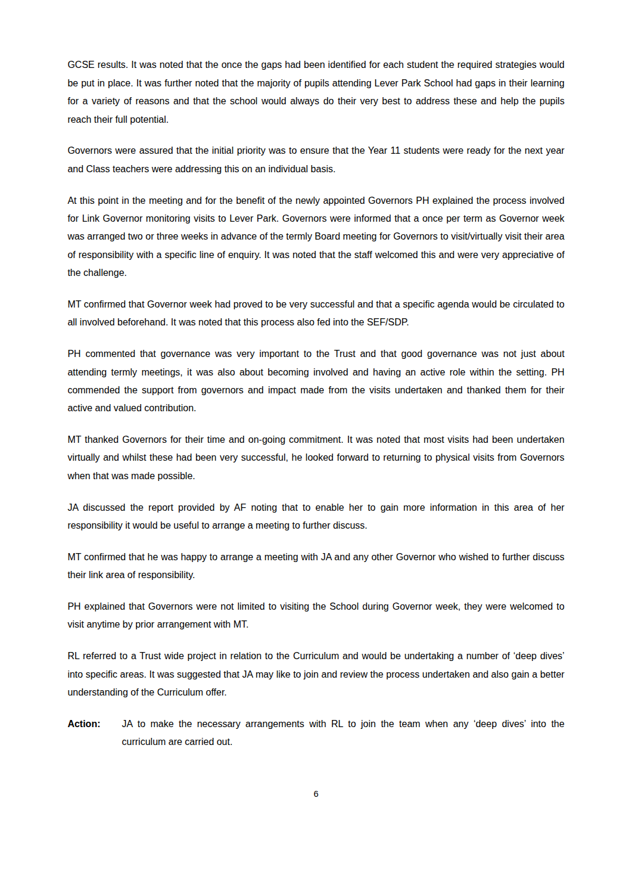GCSE results. It was noted that the once the gaps had been identified for each student the required strategies would be put in place. It was further noted that the majority of pupils attending Lever Park School had gaps in their learning for a variety of reasons and that the school would always do their very best to address these and help the pupils reach their full potential.
Governors were assured that the initial priority was to ensure that the Year 11 students were ready for the next year and Class teachers were addressing this on an individual basis.
At this point in the meeting and for the benefit of the newly appointed Governors PH explained the process involved for Link Governor monitoring visits to Lever Park. Governors were informed that a once per term as Governor week was arranged two or three weeks in advance of the termly Board meeting for Governors to visit/virtually visit their area of responsibility with a specific line of enquiry. It was noted that the staff welcomed this and were very appreciative of the challenge.
MT confirmed that Governor week had proved to be very successful and that a specific agenda would be circulated to all involved beforehand. It was noted that this process also fed into the SEF/SDP.
PH commented that governance was very important to the Trust and that good governance was not just about attending termly meetings, it was also about becoming involved and having an active role within the setting. PH commended the support from governors and impact made from the visits undertaken and thanked them for their active and valued contribution.
MT thanked Governors for their time and on-going commitment. It was noted that most visits had been undertaken virtually and whilst these had been very successful, he looked forward to returning to physical visits from Governors when that was made possible.
JA discussed the report provided by AF noting that to enable her to gain more information in this area of her responsibility it would be useful to arrange a meeting to further discuss.
MT confirmed that he was happy to arrange a meeting with JA and any other Governor who wished to further discuss their link area of responsibility.
PH explained that Governors were not limited to visiting the School during Governor week, they were welcomed to visit anytime by prior arrangement with MT.
RL referred to a Trust wide project in relation to the Curriculum and would be undertaking a number of ‘deep dives’ into specific areas. It was suggested that JA may like to join and review the process undertaken and also gain a better understanding of the Curriculum offer.
Action:
JA to make the necessary arrangements with RL to join the team when any ‘deep dives’ into the curriculum are carried out.
6